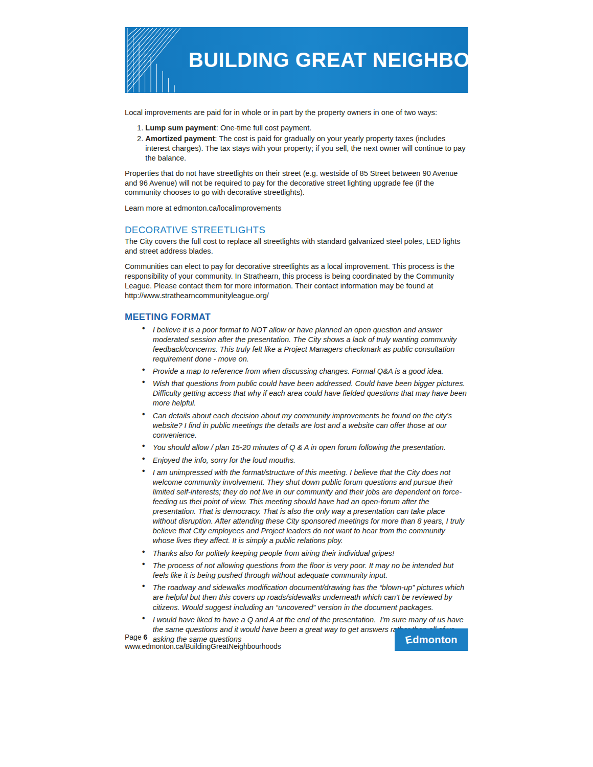BUILDING GREAT NEIGHBOURHOODS
Local improvements are paid for in whole or in part by the property owners in one of two ways:
Lump sum payment: One-time full cost payment.
Amortized payment: The cost is paid for gradually on your yearly property taxes (includes interest charges). The tax stays with your property; if you sell, the next owner will continue to pay the balance.
Properties that do not have streetlights on their street (e.g. westside of 85 Street between 90 Avenue and 96 Avenue) will not be required to pay for the decorative street lighting upgrade fee (if the community chooses to go with decorative streetlights).
Learn more at edmonton.ca/localimprovements
Decorative Streetlights
The City covers the full cost to replace all streetlights with standard galvanized steel poles, LED lights and street address blades.
Communities can elect to pay for decorative streetlights as a local improvement. This process is the responsibility of your community. In Strathearn, this process is being coordinated by the Community League. Please contact them for more information. Their contact information may be found at http://www.strathearncommunityleague.org/
Meeting Format
I believe it is a poor format to NOT allow or have planned an open question and answer moderated session after the presentation. The City shows a lack of truly wanting community feedback/concerns. This truly felt like a Project Managers checkmark as public consultation requirement done - move on.
Provide a map to reference from when discussing changes. Formal Q&A is a good idea.
Wish that questions from public could have been addressed. Could have been bigger pictures. Difficulty getting access that why if each area could have fielded questions that may have been more helpful.
Can details about each decision about my community improvements be found on the city's website? I find in public meetings the details are lost and a website can offer those at our convenience.
You should allow / plan 15-20 minutes of Q & A in open forum following the presentation.
Enjoyed the info, sorry for the loud mouths.
I am unimpressed with the format/structure of this meeting. I believe that the City does not welcome community involvement. They shut down public forum questions and pursue their limited self-interests; they do not live in our community and their jobs are dependent on force-feeding us thei point of view. This meeting should have had an open-forum after the presentation. That is democracy. That is also the only way a presentation can take place without disruption. After attending these City sponsored meetings for more than 8 years, I truly believe that City employees and Project leaders do not want to hear from the community whose lives they affect. It is simply a public relations ploy.
Thanks also for politely keeping people from airing their individual gripes!
The process of not allowing questions from the floor is very poor. It may no be intended but feels like it is being pushed through without adequate community input.
The roadway and sidewalks modification document/drawing has the “blown-up” pictures which are helpful but then this covers up roads/sidewalks underneath which can’t be reviewed by citizens. Would suggest including an “uncovered” version in the document packages.
I would have liked to have a Q and A at the end of the presentation. I'm sure many of us have the same questions and it would have been a great way to get answers rather than all of us asking the same questions
Page 6
www.edmonton.ca/BuildingGreatNeighbourhoods
Edmonton